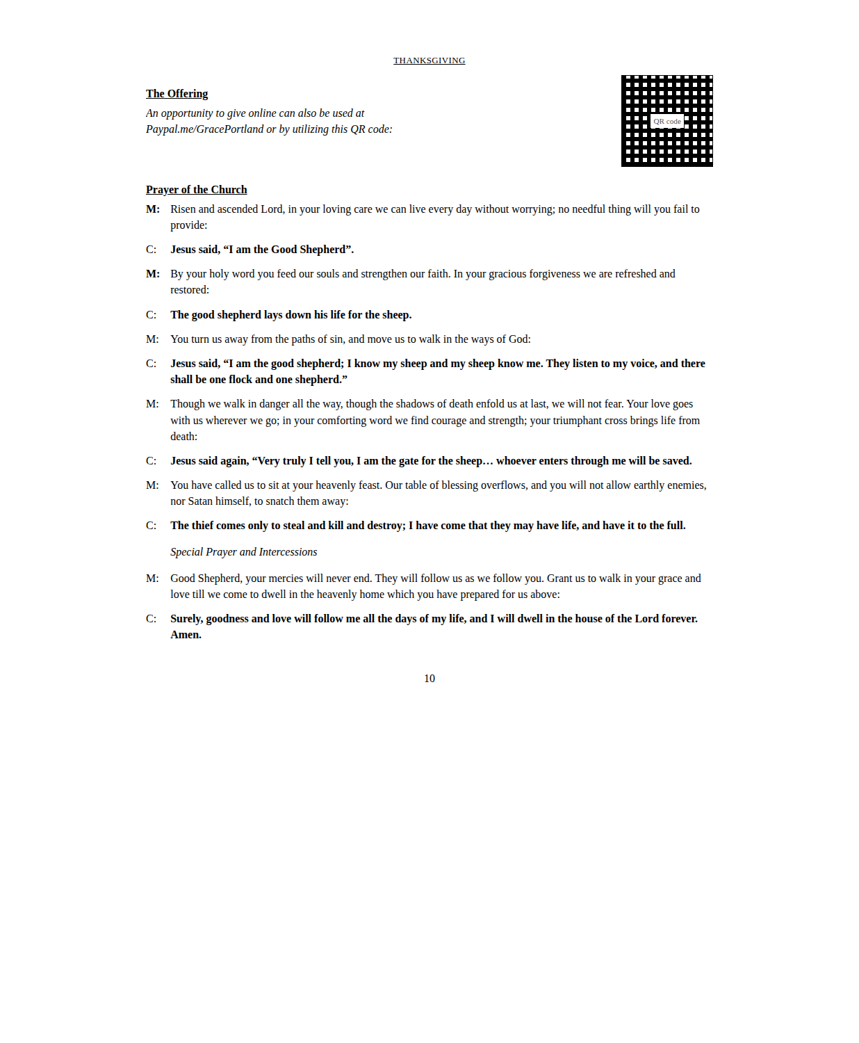Thanksgiving
QR code
The Offering
An opportunity to give online can also be used at
Paypal.me/GracePortland or by utilizing this QR code:
Prayer of the Church
M:
Risen and ascended Lord, in your loving care we can live every day without worrying; no needful thing will you fail to provide:
C:
Jesus said, “I am the Good Shepherd”.
M:
By your holy word you feed our souls and strengthen our faith. In your gracious forgiveness we are refreshed and restored:
C:
The good shepherd lays down his life for the sheep.
M:
You turn us away from the paths of sin, and move us to walk in the ways of God:
C:
Jesus said, “I am the good shepherd; I know my sheep and my sheep know me. They listen to my voice, and there shall be one flock and one shepherd.”
M:
Though we walk in danger all the way, though the shadows of death enfold us at last, we will not fear. Your love goes with us wherever we go; in your comforting word we find courage and strength; your triumphant cross brings life from death:
C:
Jesus said again, “Very truly I tell you, I am the gate for the sheep… whoever enters through me will be saved.
M:
You have called us to sit at your heavenly feast. Our table of blessing overflows, and you will not allow earthly enemies, nor Satan himself, to snatch them away:
C:
The thief comes only to steal and kill and destroy; I have come that they may have life, and have it to the full.
Special Prayer and Intercessions
M:
Good Shepherd, your mercies will never end. They will follow us as we follow you. Grant us to walk in your grace and love till we come to dwell in the heavenly home which you have prepared for us above:
C:
Surely, goodness and love will follow me all the days of my life, and I will dwell in the house of the Lord forever. Amen.
10